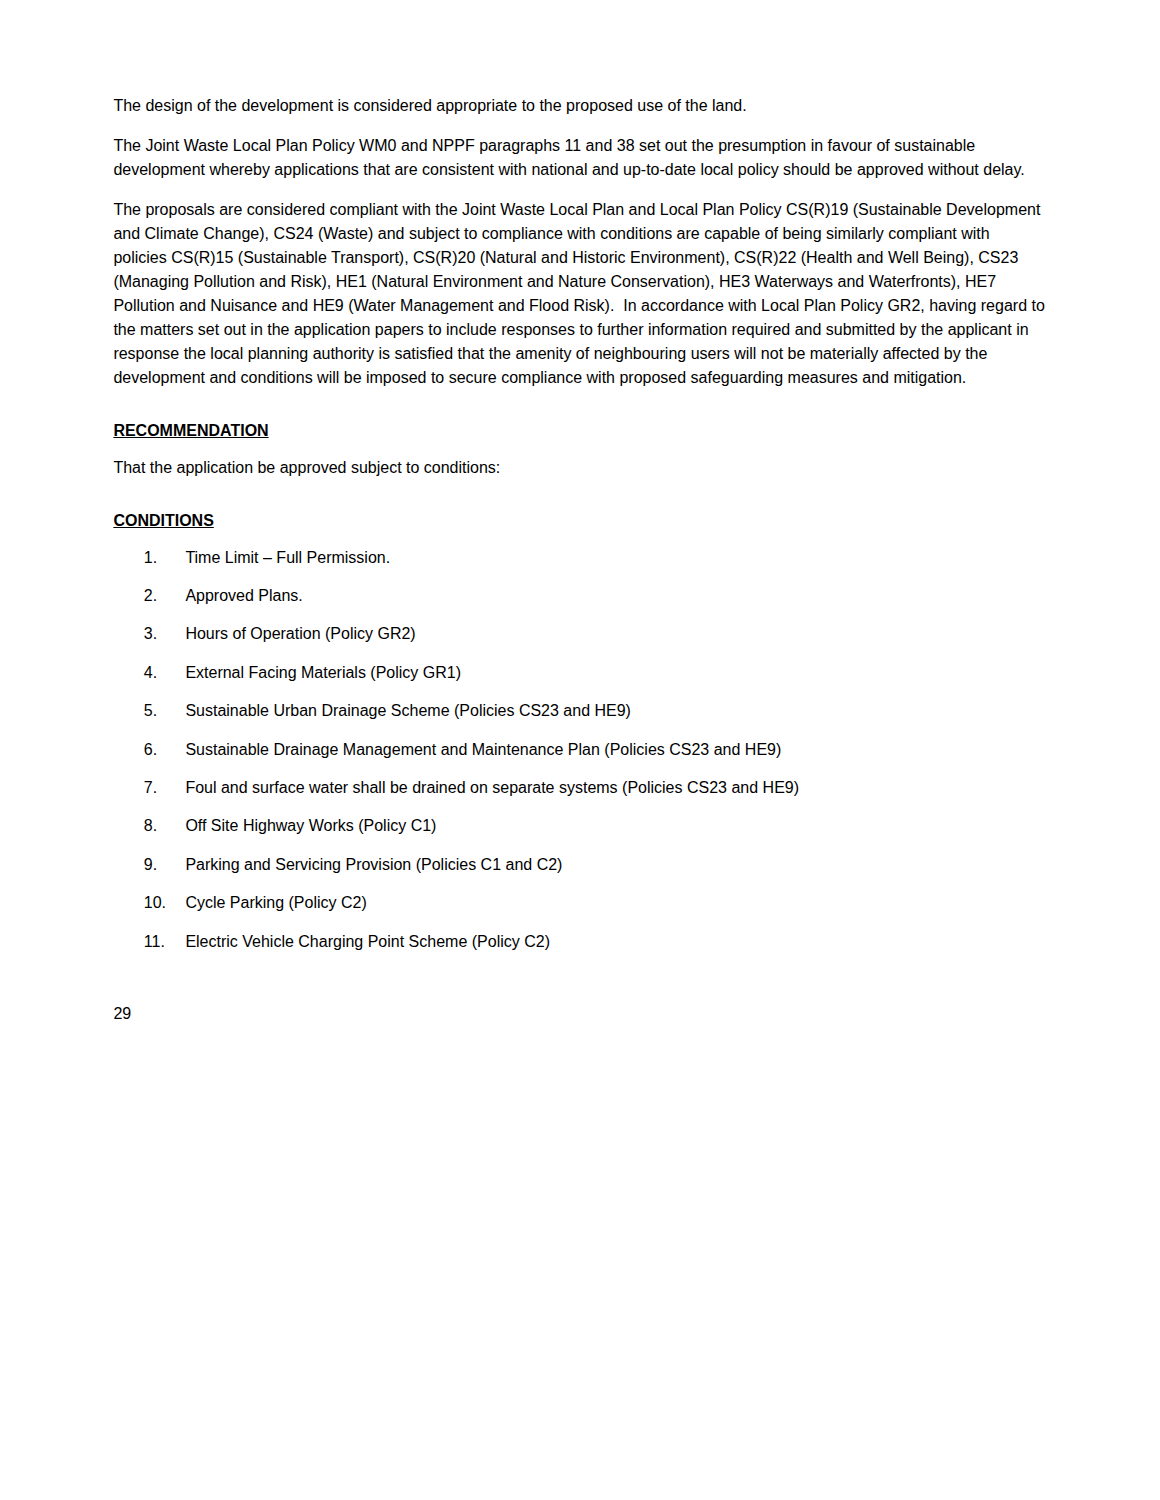The design of the development is considered appropriate to the proposed use of the land.
The Joint Waste Local Plan Policy WM0 and NPPF paragraphs 11 and 38 set out the presumption in favour of sustainable development whereby applications that are consistent with national and up-to-date local policy should be approved without delay.
The proposals are considered compliant with the Joint Waste Local Plan and Local Plan Policy CS(R)19 (Sustainable Development and Climate Change), CS24 (Waste) and subject to compliance with conditions are capable of being similarly compliant with policies CS(R)15 (Sustainable Transport), CS(R)20 (Natural and Historic Environment), CS(R)22 (Health and Well Being), CS23 (Managing Pollution and Risk), HE1 (Natural Environment and Nature Conservation), HE3 Waterways and Waterfronts), HE7 Pollution and Nuisance and HE9 (Water Management and Flood Risk). In accordance with Local Plan Policy GR2, having regard to the matters set out in the application papers to include responses to further information required and submitted by the applicant in response the local planning authority is satisfied that the amenity of neighbouring users will not be materially affected by the development and conditions will be imposed to secure compliance with proposed safeguarding measures and mitigation.
RECOMMENDATION
That the application be approved subject to conditions:
CONDITIONS
Time Limit – Full Permission.
Approved Plans.
Hours of Operation (Policy GR2)
External Facing Materials (Policy GR1)
Sustainable Urban Drainage Scheme (Policies CS23 and HE9)
Sustainable Drainage Management and Maintenance Plan (Policies CS23 and HE9)
Foul and surface water shall be drained on separate systems (Policies CS23 and HE9)
Off Site Highway Works (Policy C1)
Parking and Servicing Provision (Policies C1 and C2)
Cycle Parking (Policy C2)
Electric Vehicle Charging Point Scheme (Policy C2)
29